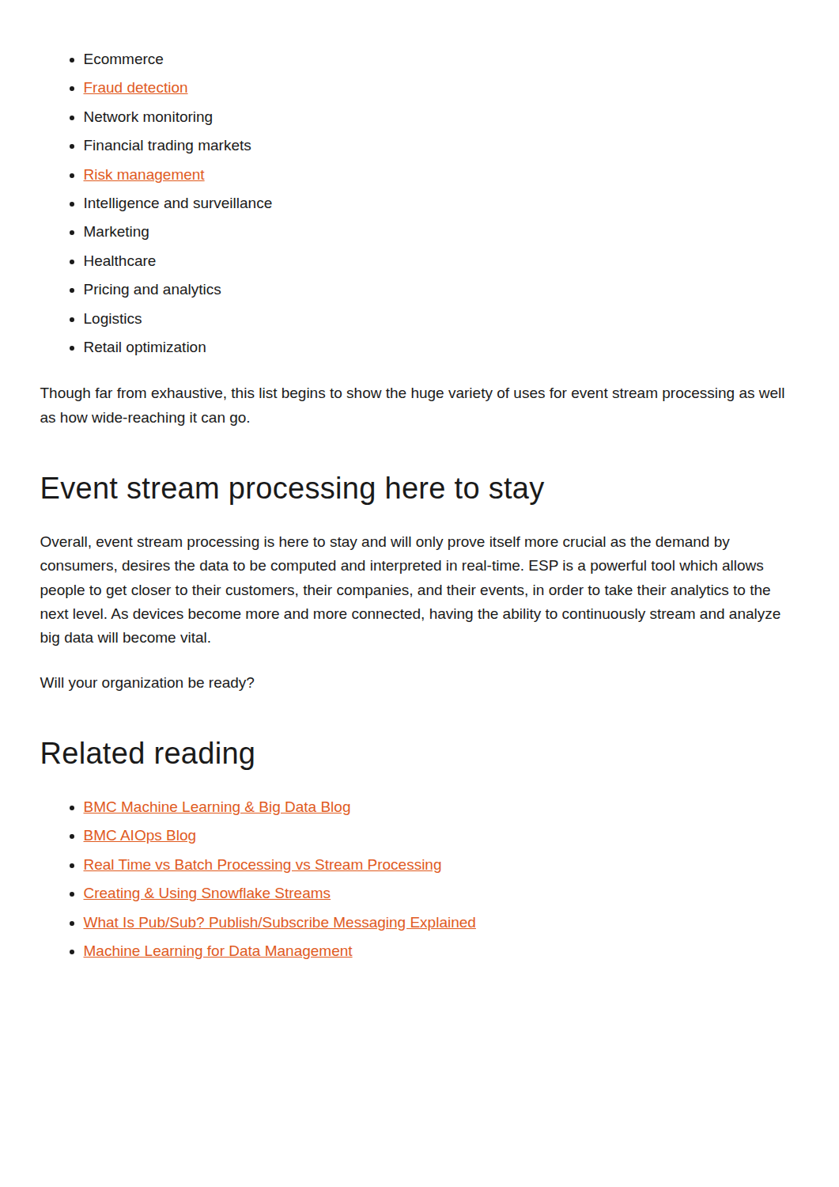Ecommerce
Fraud detection
Network monitoring
Financial trading markets
Risk management
Intelligence and surveillance
Marketing
Healthcare
Pricing and analytics
Logistics
Retail optimization
Though far from exhaustive, this list begins to show the huge variety of uses for event stream processing as well as how wide-reaching it can go.
Event stream processing here to stay
Overall, event stream processing is here to stay and will only prove itself more crucial as the demand by consumers, desires the data to be computed and interpreted in real-time. ESP is a powerful tool which allows people to get closer to their customers, their companies, and their events, in order to take their analytics to the next level. As devices become more and more connected, having the ability to continuously stream and analyze big data will become vital.
Will your organization be ready?
Related reading
BMC Machine Learning & Big Data Blog
BMC AIOps Blog
Real Time vs Batch Processing vs Stream Processing
Creating & Using Snowflake Streams
What Is Pub/Sub? Publish/Subscribe Messaging Explained
Machine Learning for Data Management